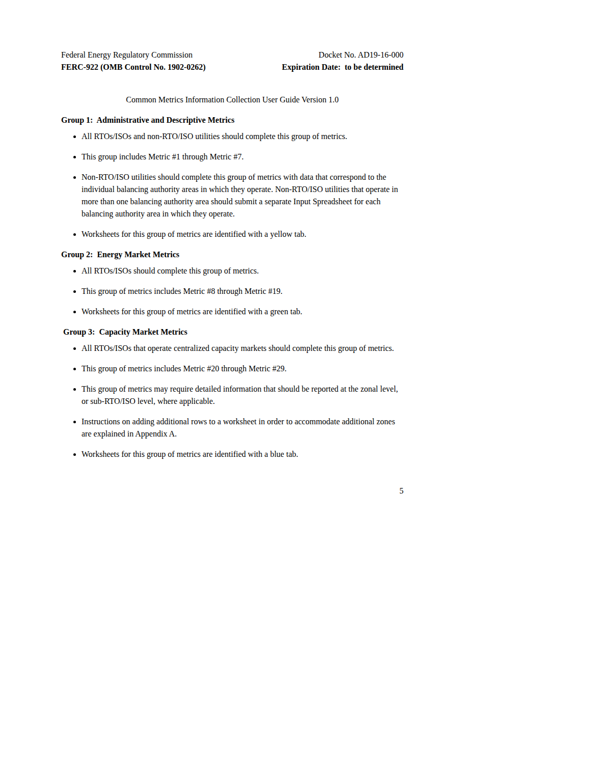Federal Energy Regulatory Commission
Docket No. AD19-16-000
FERC-922 (OMB Control No. 1902-0262)
Expiration Date: to be determined
Common Metrics Information Collection User Guide Version 1.0
Group 1: Administrative and Descriptive Metrics
All RTOs/ISOs and non-RTO/ISO utilities should complete this group of metrics.
This group includes Metric #1 through Metric #7.
Non-RTO/ISO utilities should complete this group of metrics with data that correspond to the individual balancing authority areas in which they operate. Non-RTO/ISO utilities that operate in more than one balancing authority area should submit a separate Input Spreadsheet for each balancing authority area in which they operate.
Worksheets for this group of metrics are identified with a yellow tab.
Group 2: Energy Market Metrics
All RTOs/ISOs should complete this group of metrics.
This group of metrics includes Metric #8 through Metric #19.
Worksheets for this group of metrics are identified with a green tab.
Group 3: Capacity Market Metrics
All RTOs/ISOs that operate centralized capacity markets should complete this group of metrics.
This group of metrics includes Metric #20 through Metric #29.
This group of metrics may require detailed information that should be reported at the zonal level, or sub-RTO/ISO level, where applicable.
Instructions on adding additional rows to a worksheet in order to accommodate additional zones are explained in Appendix A.
Worksheets for this group of metrics are identified with a blue tab.
5